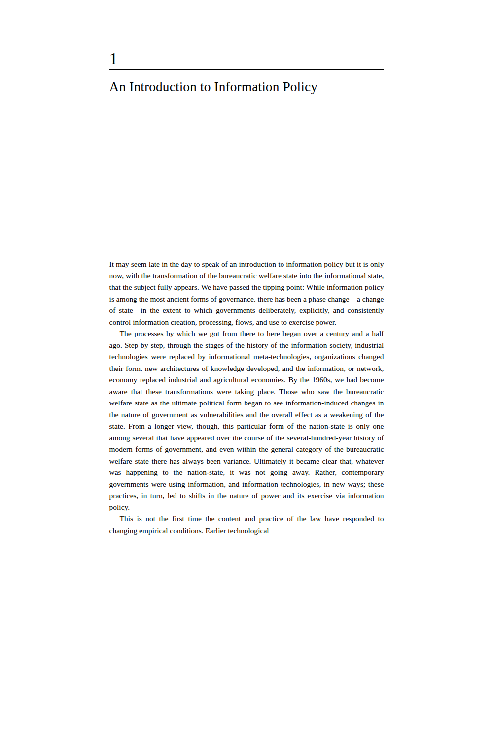1
An Introduction to Information Policy
It may seem late in the day to speak of an introduction to information policy but it is only now, with the transformation of the bureaucratic welfare state into the informational state, that the subject fully appears. We have passed the tipping point: While information policy is among the most ancient forms of governance, there has been a phase change—a change of state—in the extent to which governments deliberately, explicitly, and consistently control information creation, processing, flows, and use to exercise power.
The processes by which we got from there to here began over a century and a half ago. Step by step, through the stages of the history of the information society, industrial technologies were replaced by informational meta-technologies, organizations changed their form, new architectures of knowledge developed, and the information, or network, economy replaced industrial and agricultural economies. By the 1960s, we had become aware that these transformations were taking place. Those who saw the bureaucratic welfare state as the ultimate political form began to see information-induced changes in the nature of government as vulnerabilities and the overall effect as a weakening of the state. From a longer view, though, this particular form of the nation-state is only one among several that have appeared over the course of the several-hundred-year history of modern forms of government, and even within the general category of the bureaucratic welfare state there has always been variance. Ultimately it became clear that, whatever was happening to the nation-state, it was not going away. Rather, contemporary governments were using information, and information technologies, in new ways; these practices, in turn, led to shifts in the nature of power and its exercise via information policy.
This is not the first time the content and practice of the law have responded to changing empirical conditions. Earlier technological